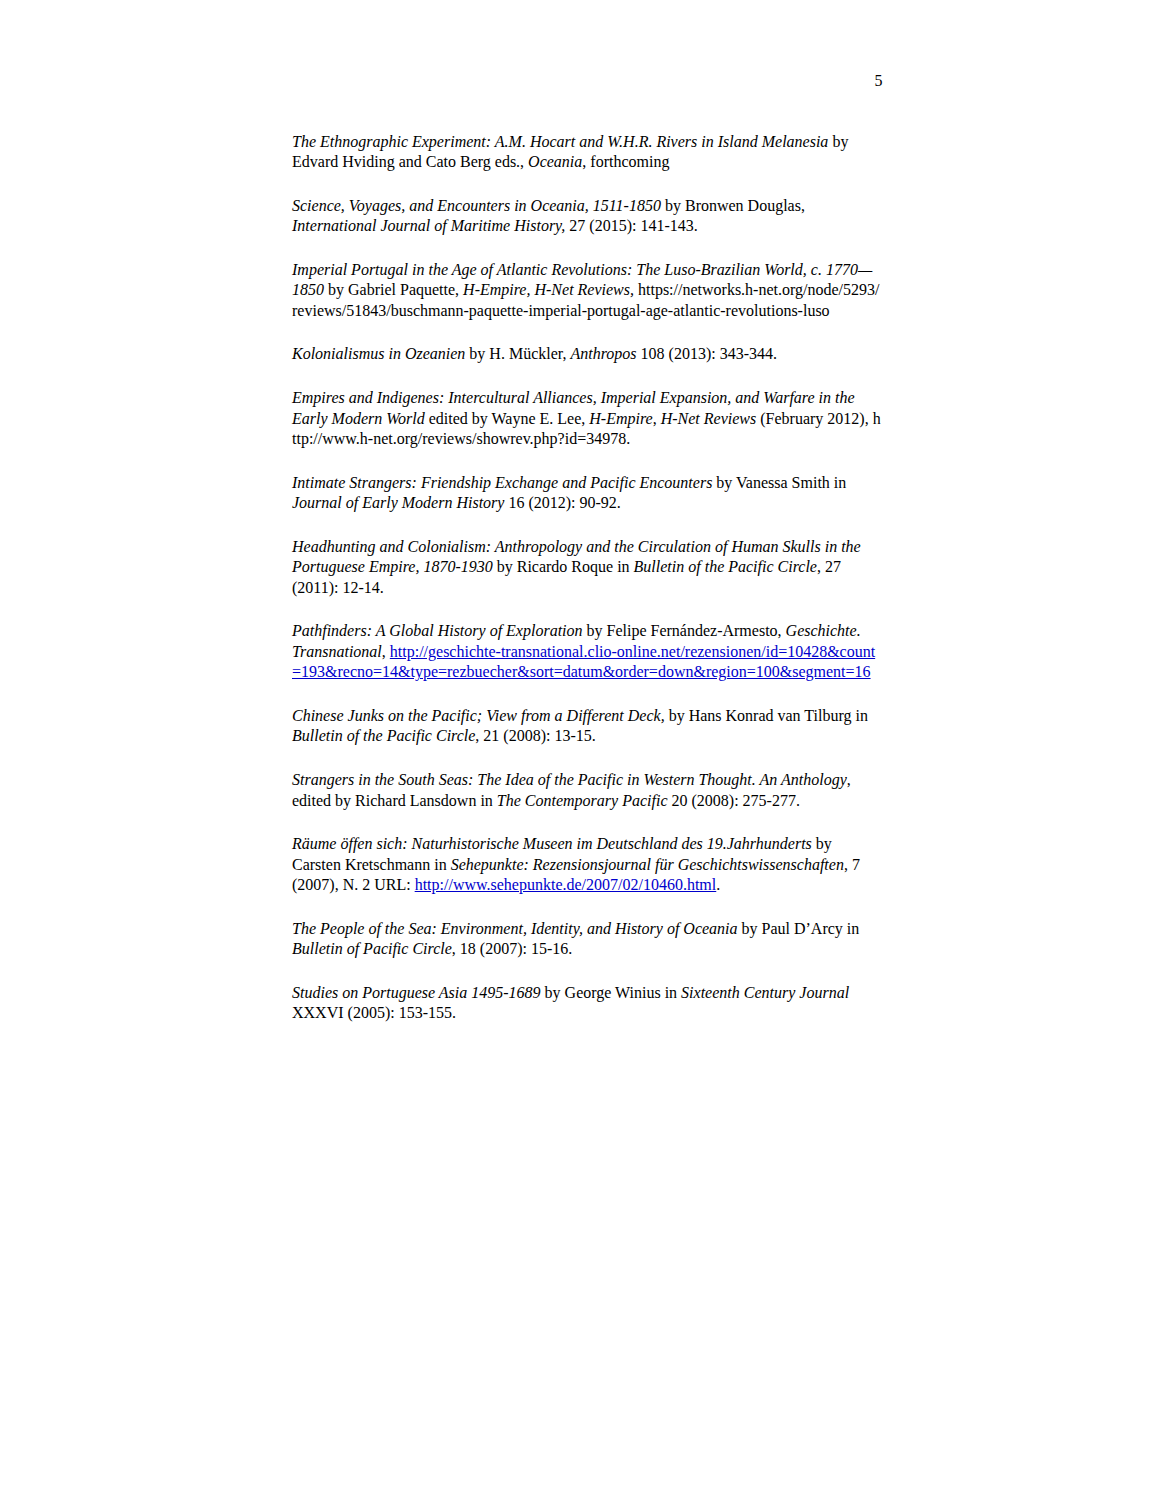5
The Ethnographic Experiment: A.M. Hocart and W.H.R. Rivers in Island Melanesia by Edvard Hviding and Cato Berg eds., Oceania, forthcoming
Science, Voyages, and Encounters in Oceania, 1511-1850 by Bronwen Douglas, International Journal of Maritime History, 27 (2015): 141-143.
Imperial Portugal in the Age of Atlantic Revolutions: The Luso-Brazilian World, c. 1770—1850 by Gabriel Paquette, H-Empire, H-Net Reviews, https://networks.h-net.org/node/5293/reviews/51843/buschmann-paquette-imperial-portugal-age-atlantic-revolutions-luso
Kolonialismus in Ozeanien by H. Mückler, Anthropos 108 (2013): 343-344.
Empires and Indigenes: Intercultural Alliances, Imperial Expansion, and Warfare in the Early Modern World edited by Wayne E. Lee, H-Empire, H-Net Reviews (February 2012), http://www.h-net.org/reviews/showrev.php?id=34978.
Intimate Strangers: Friendship Exchange and Pacific Encounters by Vanessa Smith in Journal of Early Modern History 16 (2012): 90-92.
Headhunting and Colonialism: Anthropology and the Circulation of Human Skulls in the Portuguese Empire, 1870-1930 by Ricardo Roque in Bulletin of the Pacific Circle, 27 (2011): 12-14.
Pathfinders: A Global History of Exploration by Felipe Fernández-Armesto, Geschichte. Transnational, http://geschichte-transnational.clio-online.net/rezensionen/id=10428&count=193&recno=14&type=rezbuecher&sort=datum&order=down&region=100&segment=16
Chinese Junks on the Pacific; View from a Different Deck, by Hans Konrad van Tilburg in Bulletin of the Pacific Circle, 21 (2008): 13-15.
Strangers in the South Seas: The Idea of the Pacific in Western Thought. An Anthology, edited by Richard Lansdown in The Contemporary Pacific 20 (2008): 275-277.
Räume öffen sich: Naturhistorische Museen im Deutschland des 19.Jahrhunderts by Carsten Kretschmann in Sehepunkte: Rezensionsjournal für Geschichtswissenschaften, 7 (2007), N. 2 URL: http://www.sehepunkte.de/2007/02/10460.html.
The People of the Sea: Environment, Identity, and History of Oceania by Paul D’Arcy in Bulletin of Pacific Circle, 18 (2007): 15-16.
Studies on Portuguese Asia 1495-1689 by George Winius in Sixteenth Century Journal XXXVI (2005): 153-155.